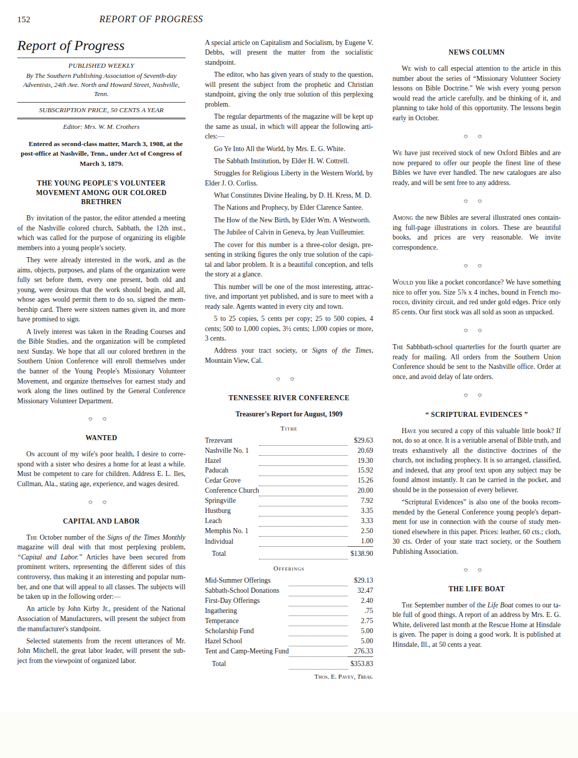152
REPORT OF PROGRESS
Report of Progress
PUBLISHED WEEKLY
By The Southern Publishing Association of Seventh-day Adventists, 24th Ave. North and Howard Street, Nashville, Tenn.
SUBSCRIPTION PRICE, 50 CENTS A YEAR
Editor: Mrs. W. M. Crothers
Entered as second-class matter, March 3, 1908, at the post-office at Nashville, Tenn., under Act of Congress of March 3, 1879.
The Young People's Volunteer Movement Among Our Colored Brethren
By invitation of the pastor, the editor attended a meeting of the Nashville colored church, Sabbath, the 12th inst., which was called for the purpose of organizing its eligible members into a young people's society.
They were already interested in the work, and as the aims, objects, purposes, and plans of the organization were fully set before them, every one present, both old and young, were desirous that the work should begin, and all, whose ages would permit them to do so, signed the membership card. There were sixteen names given in, and more have promised to sign.
A lively interest was taken in the Reading Courses and the Bible Studies, and the organization will be completed next Sunday. We hope that all our colored brethren in the Southern Union Conference will enroll themselves under the banner of the Young People's Missionary Volunteer Movement, and organize themselves for earnest study and work along the lines outlined by the General Conference Missionary Volunteer Department.
☼☼
Wanted
On account of my wife's poor health, I desire to correspond with a sister who desires a home for at least a while. Must be competent to care for children. Address E. L. Iles, Cullman, Ala., stating age, experience, and wages desired.
☼☼
Capital and Labor
The October number of the Signs of the Times Monthly magazine will deal with that most perplexing problem, “Capital and Labor.” Articles have been secured from prominent writers, representing the different sides of this controversy, thus making it an interesting and popular number, and one that will appeal to all classes. The subjects will be taken up in the following order:—
An article by John Kirby Jr., president of the National Association of Manufacturers, will present the subject from the manufacturer's standpoint.
Selected statements from the recent utterances of Mr. John Mitchell, the great labor leader, will present the subject from the viewpoint of organized labor.
A special article on Capitalism and Socialism, by Eugene V. Debbs, will present the matter from the socialistic standpoint.
The editor, who has given years of study to the question, will present the subject from the prophetic and Christian standpoint, giving the only true solution of this perplexing problem.
The regular departments of the magazine will be kept up the same as usual, in which will appear the following articles:—
Go Ye Into All the World, by Mrs. E. G. White.
The Sabbath Institution, by Elder H. W. Cottrell.
Struggles for Religious Liberty in the Western World, by Elder J. O. Corliss.
What Constitutes Divine Healing, by D. H. Kress, M. D.
The Nations and Prophecy, by Elder Clarence Santee.
The How of the New Birth, by Elder Wm. A Westworth.
The Jubilee of Calvin in Geneva, by Jean Vuilleumier.
The cover for this number is a three-color design, presenting in striking figures the only true solution of the capital and labor problem. It is a beautiful conception, and tells the story at a glance.
This number will be one of the most interesting, attractive, and important yet published, and is sure to meet with a ready sale. Agents wanted in every city and town.
5 to 25 copies, 5 cents per copy; 25 to 500 copies, 4 cents; 500 to 1,000 copies, 3½ cents; 1,000 copies or more, 3 cents.
Address your tract society, or Signs of the Times, Mountain View, Cal.
☼☼
Tennessee River Conference
Treasurer's Report for August, 1909
Tithe
| Trezevant | | $29.63 |
| Nashville No. 1 | | 20.69 |
| Hazel | | 19.30 |
| Paducah | | 15.92 |
| Cedar Grove | | 15.26 |
| Conference Church | | 20.00 |
| Springville | | 7.92 |
| Hustburg | | 3.35 |
| Leach | | 3.33 |
| Memphis No. 1 | | 2.50 |
| Individual | | 1.00 |
| Total | | $138.90 |
Offerings
| Mid-Summer Offerings | | $29.13 |
| Sabbath-School Donations | | 32.47 |
| First-Day Offerings | | 2.40 |
| Ingathering | | .75 |
| Temperance | | 2.75 |
| Scholarship Fund | | 5.00 |
| Hazel School | | 5.00 |
| Tent and Camp-Meeting Fund | | 276.33 |
| Total | | $353.83 |
Thos. E. Pavey, Treas.
News Column
We wish to call especial attention to the article in this number about the series of “Missionary Volunteer Society lessons on Bible Doctrine.” We wish every young person would read the article carefully, and be thinking of it, and planning to take hold of this opportunity. The lessons begin early in October.
☼☼
We have just received stock of new Oxford Bibles and are now prepared to offer our people the finest line of these Bibles we have ever handled. The new catalogues are also ready, and will be sent free to any address.
☼☼
Among the new Bibles are several illustrated ones containing full-page illustrations in colors. These are beautiful books, and prices are very reasonable. We invite correspondence.
☼☼
Would you like a pocket concordance? We have something nice to offer you. Size 5⅞ x 4 inches, bound in French morocco, divinity circuit, and red under gold edges. Price only 85 cents. Our first stock was all sold as soon as unpacked.
☼☼
The Sabbbath-school quarterlies for the fourth quarter are ready for mailing. All orders from the Southern Union Conference should be sent to the Nashville office. Order at once, and avoid delay of late orders.
☼☼
“ SCRIPTURAL EVIDENCES ”
Have you secured a copy of this valuable little book? If not, do so at once. It is a veritable arsenal of Bible truth, and treats exhaustively all the distinctive doctrines of the church, not including prophecy. It is so arranged, classified, and indexed, that any proof text upon any subject may be found almost instantly. It can be carried in the pocket, and should be in the possession of every believer.
“Scriptural Evidences” is also one of the books recommended by the General Conference young people's department for use in connection with the course of study mentioned elsewhere in this paper. Prices: leather, 60 cts.; cloth, 30 cts. Order of your state tract society, or the Southern Publishing Association.
☼☼
The Life Boat
The September number of the Life Boat comes to our table full of good things. A report of an address by Mrs. E. G. White, delivered last month at the Rescue Home at Hinsdale is given. The paper is doing a good work. It is published at Hinsdale, Ill., at 50 cents a year.